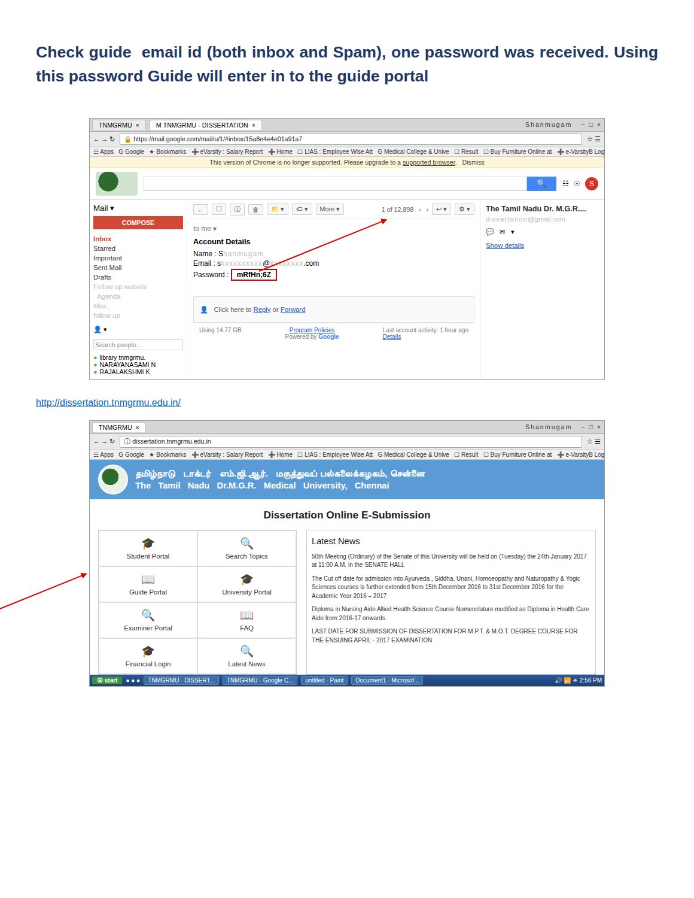Check guide email id (both inbox and Spam), one password was received. Using this password Guide will enter in to the guide portal
TNMGRMU × M TNMGRMU - DISSERTATION × Shanmugam − □ ×
← → ↻ 🔒 https://mail.google.com/mail/u/1/#inbox/15a8e4e4e01a91a7 ☆ ☰
☷ Apps G Google ★ Bookmarks ➕ eVarsity : Salary Report ➕ Home ☐ LIAS : Employee Wise Att G Medical College & Unive ☐ Result ☐ Buy Furniture Online at ➕ e-VarsityB Login G CMS Univ G CMSUnivKP » ☐ Other bookmarks
This version of Chrome is no longer supported. Please upgrade to a supported browser. Dismiss
🔍
☷ ☉ S
Mail ▾
COMPOSE
Inbox
Starred
Important
Sent Mail
Drafts
Follow up website
Agenda
Misc
follow up
👤 ▾
Search people...
library tnmgrmu.
NARAYANASAMI N
RAJALAKSHMI K
← ☐ ⓘ 🗑 📁 ▾ 🏷 ▾ More ▾ 1 of 12,898 ‹ › ↩ ▾ ⚙ ▾
to me ▾
Account Details
Name : Shanmugam
Email : sxxxxxxxxxx@xxxxxxxx.com
Password : mRfHn;6Z
👤 Click here to Reply or Forward
Using 14.77 GB Program Policies
Powered by Google Last account activity: 1 hour ago
Details
The Tamil Nadu Dr. M.G.R....
dissertation@gmail.com
💬 ✉ ▾
Show details
http://dissertation.tnmgrmu.edu.in/
TNMGRMU × Shanmugam − □ ×
← → ↻ ⓘ dissertation.tnmgrmu.edu.in ☆ ☰
☷ Apps G Google ★ Bookmarks ➕ eVarsity : Salary Report ➕ Home ☐ LIAS : Employee Wise Att G Medical College & Unive ☐ Result ☐ Buy Furniture Online at ➕ e-VarsityB Login G CMS Univ G CMSUnivKP » ☐ Other bookmarks
தமிழ்நாடு டாக்டர் எம்.ஜி.ஆர். மருத்துவப் பல்கலைக்கழகம், சென்னை
The Tamil Nadu Dr.M.G.R. Medical University, Chennai
Dissertation Online E-Submission
🎓Student Portal
🔍Search Topics
📖Guide Portal
🎓University Portal
🔍Examiner Portal
📖FAQ
🎓Financial Login
🔍Latest News
Latest News
50th Meeting (Ordinary) of the Senate of this University will be held on (Tuesday) the 24th January 2017 at 11:00 A.M. in the SENATE HALL
The Cut off date for admission into Ayurveda , Siddha, Unani, Homoeopathy and Naturopathy & Yogic Sciences courses is further extended from 15th December 2016 to 31st December 2016 for the Academic Year 2016 – 2017
Diploma in Nursing Aide Allied Health Science Course Nomenclature modified as Diploma in Health Care Aide from 2016-17 onwards
LAST DATE FOR SUBMISSION OF DISSERTATION FOR M.P.T. & M.O.T. DEGREE COURSE FOR THE ENSUING APRIL - 2017 EXAMINATION
⦿ start ● ● ● TNMGRMU - DISSERT... TNMGRMU - Google C... untitled - Paint Document1 - Microsof... 🔊 📶 ☀ 2:56 PM